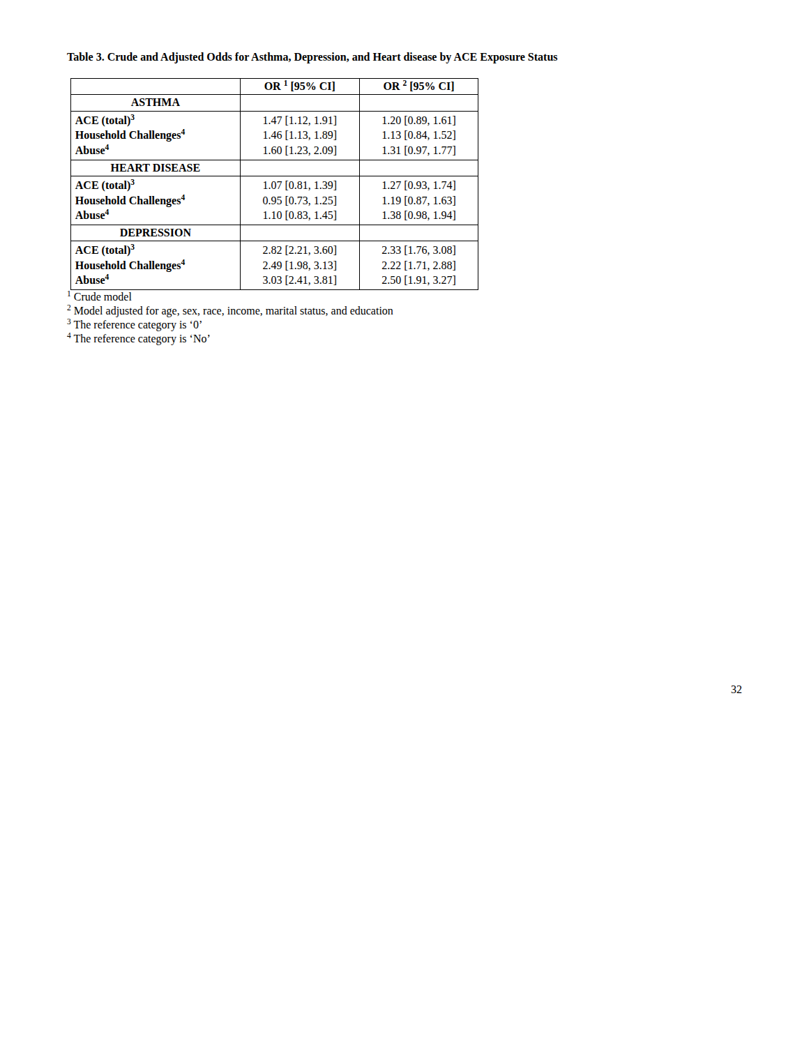Table 3. Crude and Adjusted Odds for Asthma, Depression, and Heart disease by ACE Exposure Status
| | OR 1 [95% CI] | OR 2 [95% CI] |
| ASTHMA | | |
| ACE (total) 3 Household Challenges 4 Abuse 4 | 1.47 [1.12, 1.91] 1.46 [1.13, 1.89] 1.60 [1.23, 2.09] | 1.20 [0.89, 1.61] 1.13 [0.84, 1.52] 1.31 [0.97, 1.77] |
| HEART DISEASE | | |
| ACE (total) 3 Household Challenges 4 Abuse 4 | 1.07 [0.81, 1.39] 0.95 [0.73, 1.25] 1.10 [0.83, 1.45] | 1.27 [0.93, 1.74] 1.19 [0.87, 1.63] 1.38 [0.98, 1.94] |
| DEPRESSION | | |
| ACE (total) 3 Household Challenges 4 Abuse 4 | 2.82 [2.21, 3.60] 2.49 [1.98, 3.13] 3.03 [2.41, 3.81] | 2.33 [1.76, 3.08] 2.22 [1.71, 2.88] 2.50 [1.91, 3.27] |
1 Crude model
2 Model adjusted for age, sex, race, income, marital status, and education
3 The reference category is ‘0’
4 The reference category is ‘No’
32